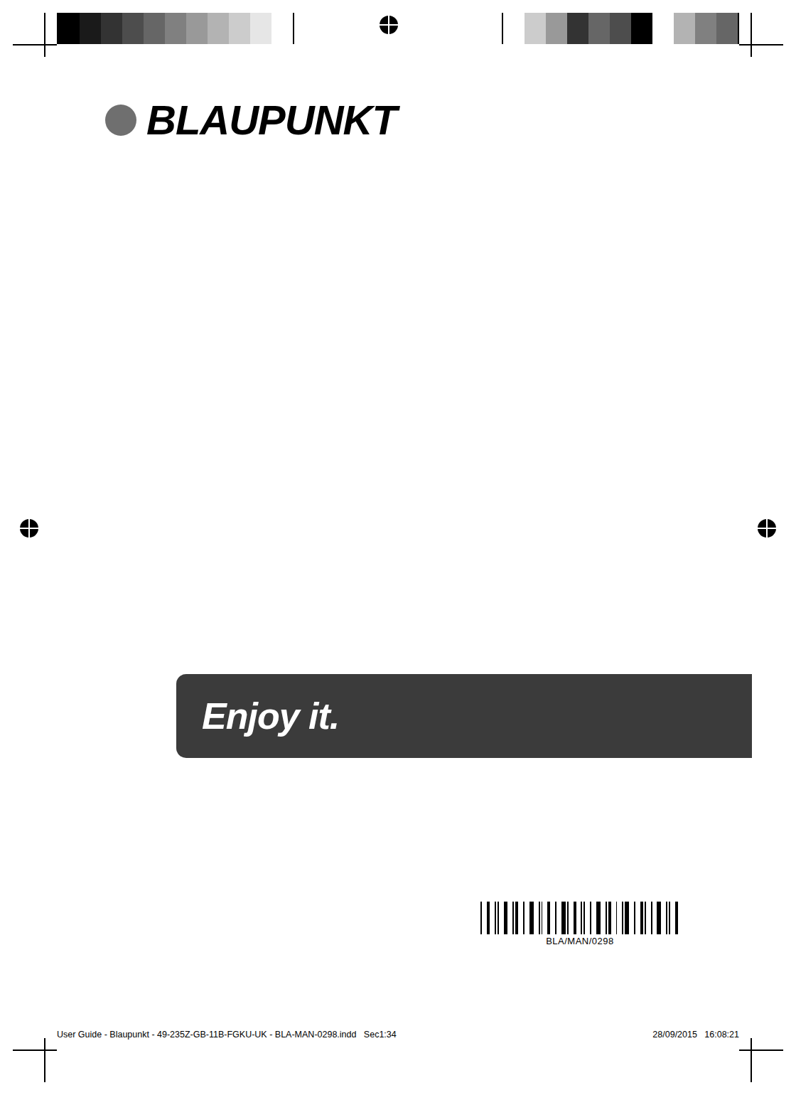BLAUPUNKT
Enjoy it.
BLA/MAN/0298
User Guide - Blaupunkt - 49-235Z-GB-11B-FGKU-UK - BLA-MAN-0298.indd Sec1:34
28/09/2015 16:08:21